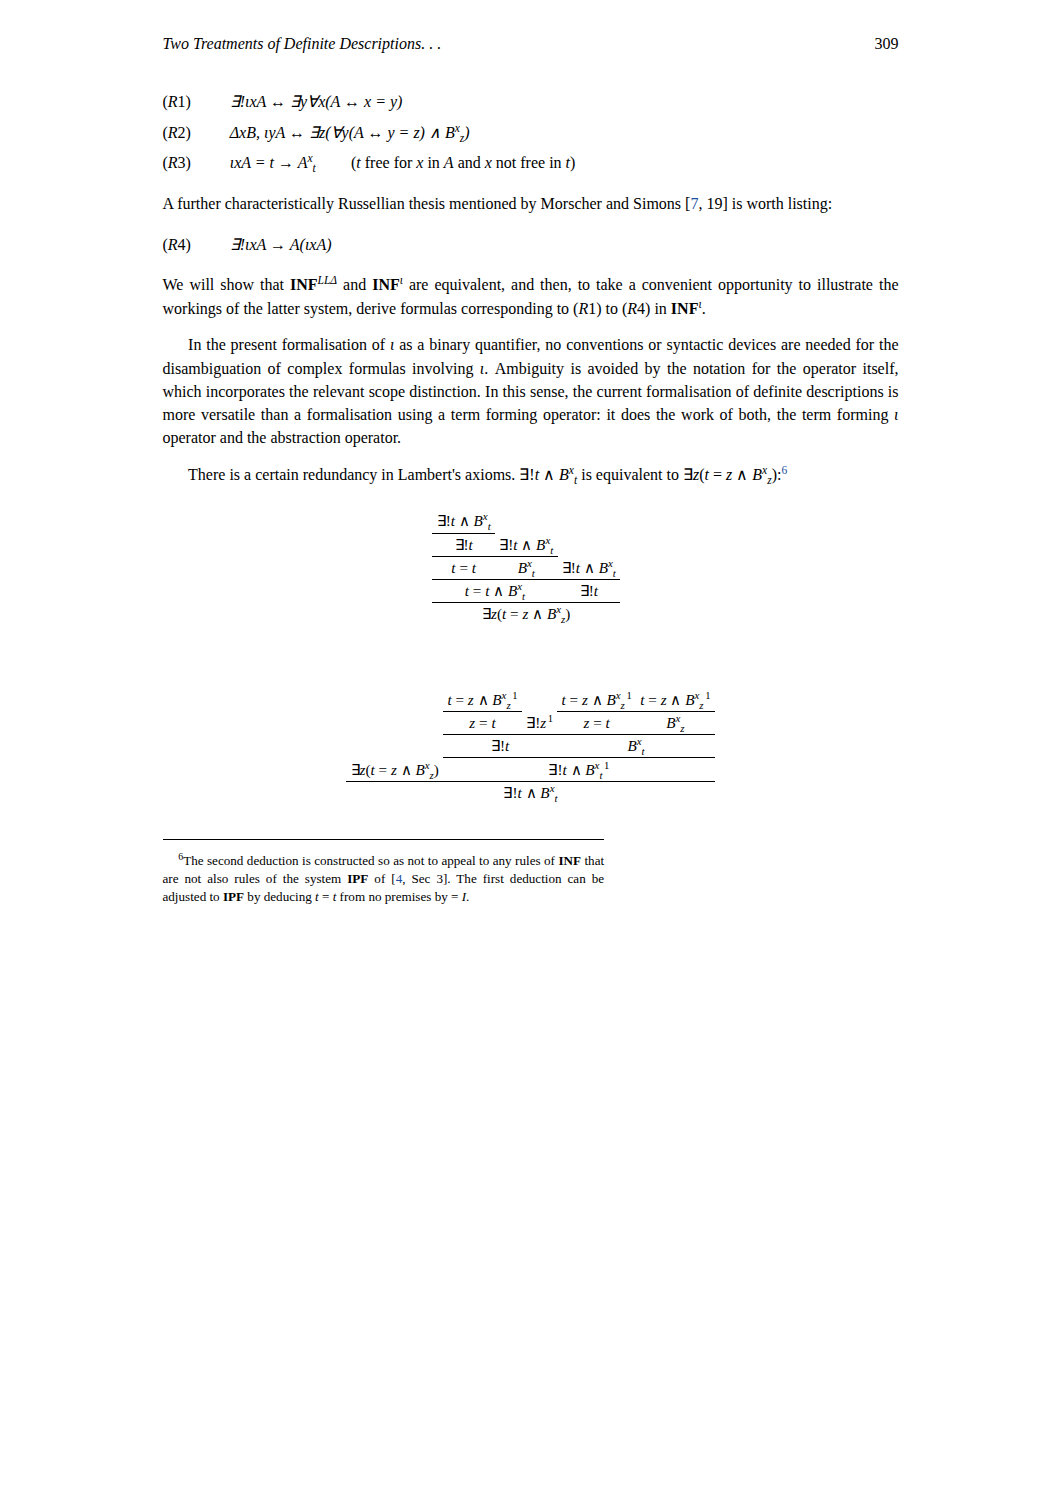Two Treatments of Definite Descriptions. . . 309
(R1) ∃!ιxA ↔ ∃y∀x(A ↔ x = y)
(R2) ΔxB, ιyA ↔ ∃z(∀y(A ↔ y = z) ∧ Bxz)
(R3) ιxA = t → Axt(t free for x in A and x not free in t)
A further characteristically Russellian thesis mentioned by Morscher and Simons [7, 19] is worth listing:
(R4) ∃!ιxA → A(ιxA)
We will show that INFLLΔ and INFι are equivalent, and then, to take a convenient opportunity to illustrate the workings of the latter system, derive formulas corresponding to (R1) to (R4) in INFι.
In the present formalisation of ι as a binary quantifier, no conventions or syntactic devices are needed for the disambiguation of complex formulas involving ι. Ambiguity is avoided by the notation for the operator itself, which incorporates the relevant scope distinction. In this sense, the current formalisation of definite descriptions is more versatile than a formalisation using a term forming operator: it does the work of both, the term forming ι operator and the abstraction operator.
There is a certain redundancy in Lambert's axioms. ∃!t ∧ Bxt is equivalent to ∃z(t = z ∧ Bxz):6
| ∃! t ∧ B x t | | | |
| ∃! t | ∃! t ∧ B x t | | |
| t = t | B x t | ∃! t ∧ B x t | |
| t = t ∧ B x t | ∃! t | |
| ∃ z ( t = z ∧ B x z ) | |
| | t = z ∧ B x z 1 | | t = z ∧ B x z 1 | t = z ∧ B x z 1 |
| | z = t | ∃! z 1 | z = t | B x z |
| | ∃! t | B x t |
| ∃ z ( t = z ∧ B x z ) | ∃! t ∧ B x t 1 |
| ∃! t ∧ B x t |
6 The second deduction is constructed so as not to appeal to any rules of INF that are not also rules of the system IPF of [4, Sec 3]. The first deduction can be adjusted to IPF by deducing t = t from no premises by = I.